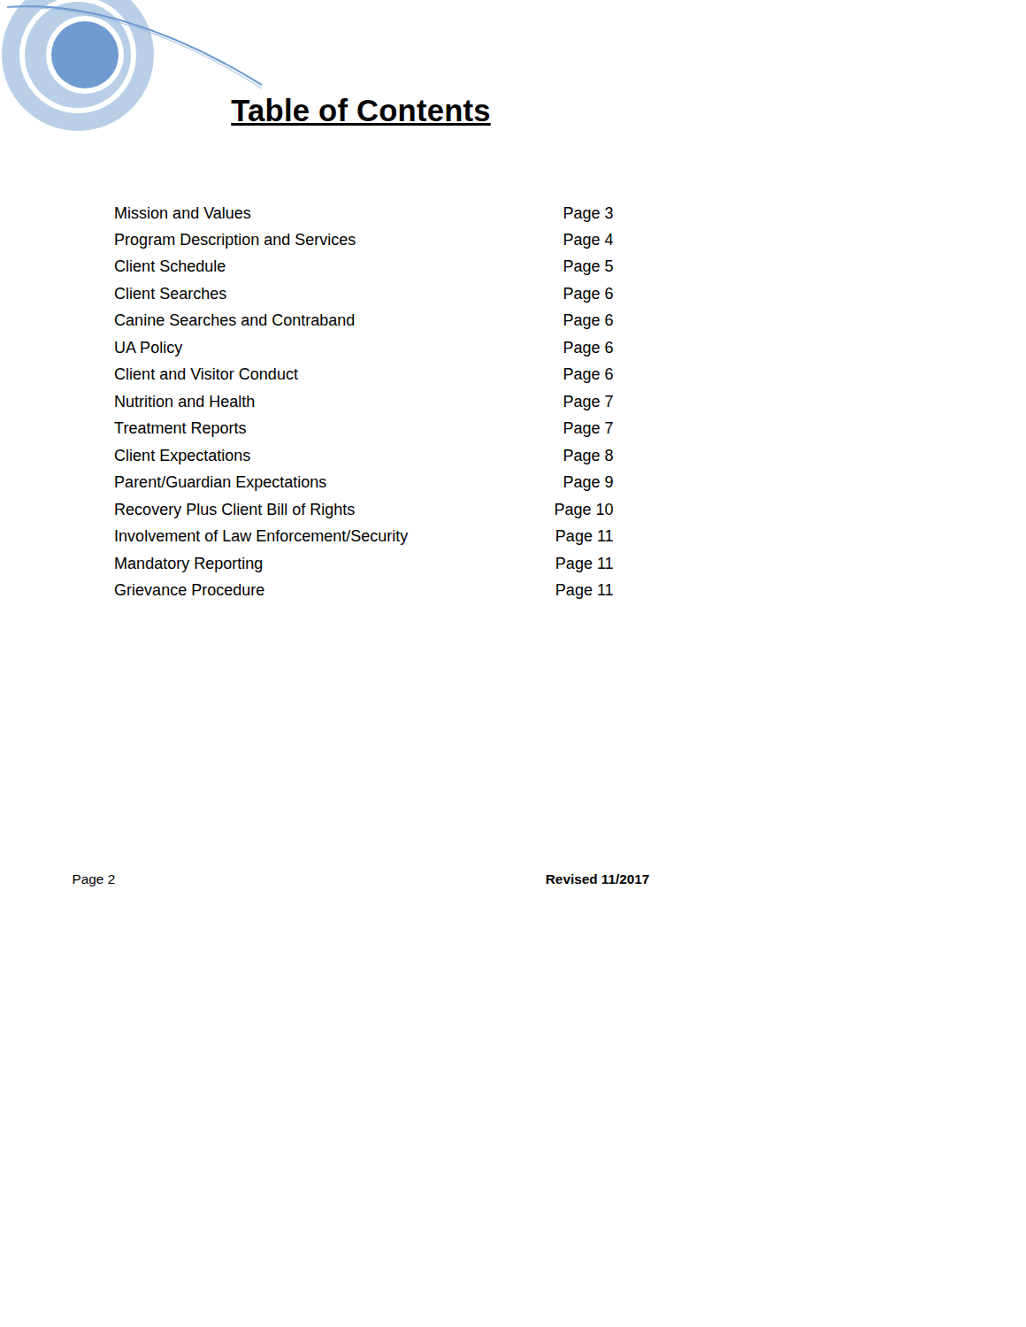Table of Contents
| Mission and Values | Page 3 |
| Program Description and Services | Page 4 |
| Client Schedule | Page 5 |
| Client Searches | Page 6 |
| Canine Searches and Contraband | Page 6 |
| UA Policy | Page 6 |
| Client and Visitor Conduct | Page 6 |
| Nutrition and Health | Page 7 |
| Treatment Reports | Page 7 |
| Client Expectations | Page 8 |
| Parent/Guardian Expectations | Page 9 |
| Recovery Plus Client Bill of Rights | Page 10 |
| Involvement of Law Enforcement/Security | Page 11 |
| Mandatory Reporting | Page 11 |
| Grievance Procedure | Page 11 |
Page 2 Revised 11/2017